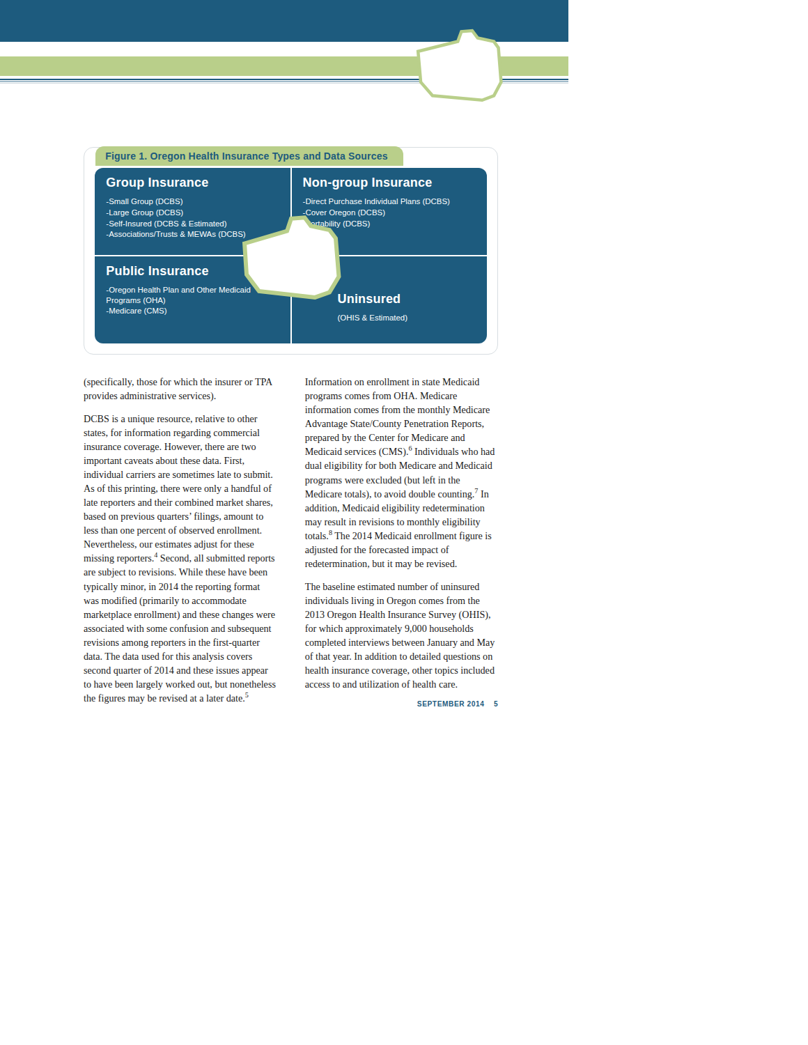Figure 1. Oregon Health Insurance Types and Data Sources
Group Insurance
-Small Group (DCBS)
-Large Group (DCBS)
-Self-Insured (DCBS & Estimated)
-Associations/Trusts & MEWAs (DCBS)
Non-group Insurance
-Direct Purchase Individual Plans (DCBS)
-Cover Oregon (DCBS)
-Portability (DCBS)
Public Insurance
-Oregon Health Plan and Other Medicaid Programs (OHA)
-Medicare (CMS)
Uninsured
(OHIS & Estimated)
(specifically, those for which the insurer or TPA provides administrative services).
DCBS is a unique resource, relative to other states, for information regarding commercial insurance coverage. However, there are two important caveats about these data. First, individual carriers are sometimes late to submit. As of this printing, there were only a handful of late reporters and their combined market shares, based on previous quarters’ filings, amount to less than one percent of observed enrollment. Nevertheless, our estimates adjust for these missing reporters.4 Second, all submitted reports are subject to revisions. While these have been typically minor, in 2014 the reporting format was modified (primarily to accommodate marketplace enrollment) and these changes were associated with some confusion and subsequent revisions among reporters in the first-quarter data. The data used for this analysis covers second quarter of 2014 and these issues appear to have been largely worked out, but nonetheless the figures may be revised at a later date.5
Information on enrollment in state Medicaid programs comes from OHA. Medicare information comes from the monthly Medicare Advantage State/County Penetration Reports, prepared by the Center for Medicare and Medicaid services (CMS).6 Individuals who had dual eligibility for both Medicare and Medicaid programs were excluded (but left in the Medicare totals), to avoid double counting.7 In addition, Medicaid eligibility redetermination may result in revisions to monthly eligibility totals.8 The 2014 Medicaid enrollment figure is adjusted for the forecasted impact of redetermination, but it may be revised.
The baseline estimated number of uninsured individuals living in Oregon comes from the 2013 Oregon Health Insurance Survey (OHIS), for which approximately 9,000 households completed interviews between January and May of that year. In addition to detailed questions on health insurance coverage, other topics included access to and utilization of health care.
SEPTEMBER 2014 5